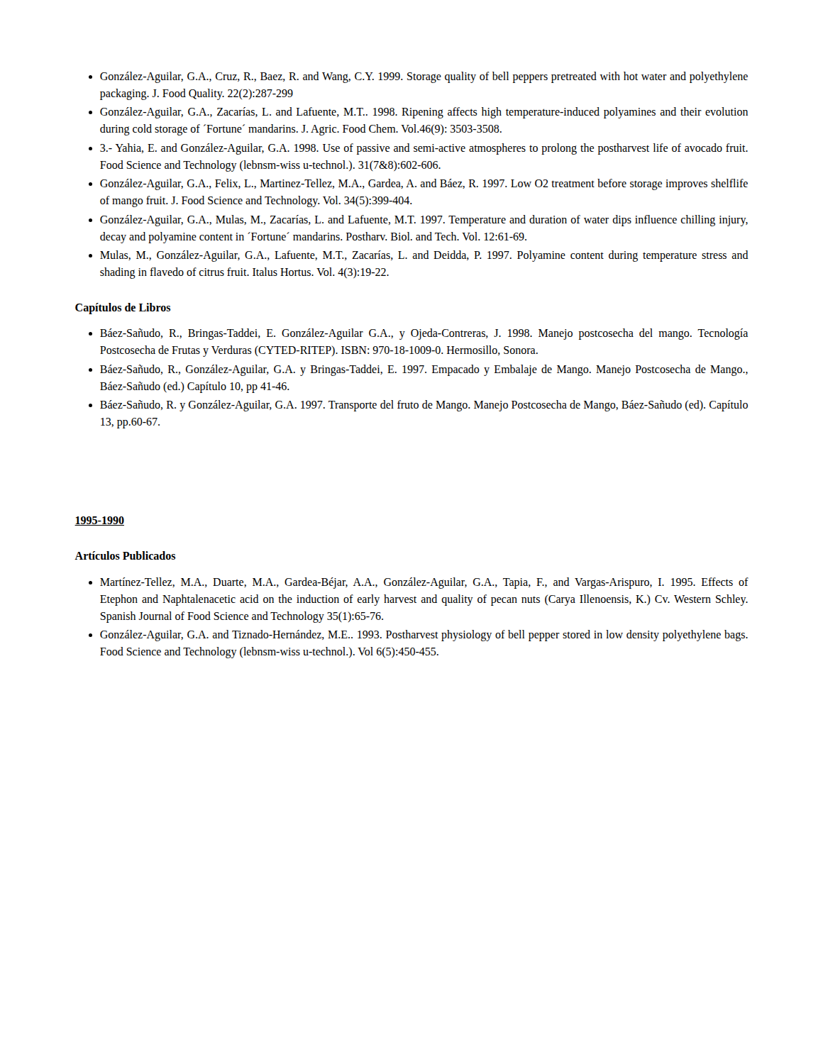González-Aguilar, G.A., Cruz, R., Baez, R. and Wang, C.Y. 1999. Storage quality of bell peppers pretreated with hot water and polyethylene packaging. J. Food Quality. 22(2):287-299
González-Aguilar, G.A., Zacarías, L. and Lafuente, M.T.. 1998. Ripening affects high temperature-induced polyamines and their evolution during cold storage of ´Fortune´ mandarins. J. Agric. Food Chem. Vol.46(9): 3503-3508.
3.- Yahia, E. and González-Aguilar, G.A. 1998. Use of passive and semi-active atmospheres to prolong the postharvest life of avocado fruit. Food Science and Technology (lebnsm-wiss u-technol.). 31(7&8):602-606.
González-Aguilar, G.A., Felix, L., Martinez-Tellez, M.A., Gardea, A. and Báez, R. 1997. Low O2 treatment before storage improves shelflife of mango fruit. J. Food Science and Technology. Vol. 34(5):399-404.
González-Aguilar, G.A., Mulas, M., Zacarías, L. and Lafuente, M.T. 1997. Temperature and duration of water dips influence chilling injury, decay and polyamine content in ´Fortune´ mandarins. Postharv. Biol. and Tech. Vol. 12:61-69.
Mulas, M., González-Aguilar, G.A., Lafuente, M.T., Zacarías, L. and Deidda, P. 1997. Polyamine content during temperature stress and shading in flavedo of citrus fruit. Italus Hortus. Vol. 4(3):19-22.
Capítulos de Libros
Báez-Sañudo, R., Bringas-Taddei, E. González-Aguilar G.A., y Ojeda-Contreras, J. 1998. Manejo postcosecha del mango. Tecnología Postcosecha de Frutas y Verduras (CYTED-RITEP). ISBN: 970-18-1009-0. Hermosillo, Sonora.
Báez-Sañudo, R., González-Aguilar, G.A. y Bringas-Taddei, E. 1997. Empacado y Embalaje de Mango. Manejo Postcosecha de Mango., Báez-Sañudo (ed.) Capítulo 10, pp 41-46.
Báez-Sañudo, R. y González-Aguilar, G.A. 1997. Transporte del fruto de Mango. Manejo Postcosecha de Mango, Báez-Sañudo (ed). Capítulo 13, pp.60-67.
1995-1990
Artículos Publicados
Martínez-Tellez, M.A., Duarte, M.A., Gardea-Béjar, A.A., González-Aguilar, G.A., Tapia, F., and Vargas-Arispuro, I. 1995. Effects of Etephon and Naphtalenacetic acid on the induction of early harvest and quality of pecan nuts (Carya Illenoensis, K.) Cv. Western Schley. Spanish Journal of Food Science and Technology 35(1):65-76.
González-Aguilar, G.A. and Tiznado-Hernández, M.E.. 1993. Postharvest physiology of bell pepper stored in low density polyethylene bags. Food Science and Technology (lebnsm-wiss u-technol.). Vol 6(5):450-455.